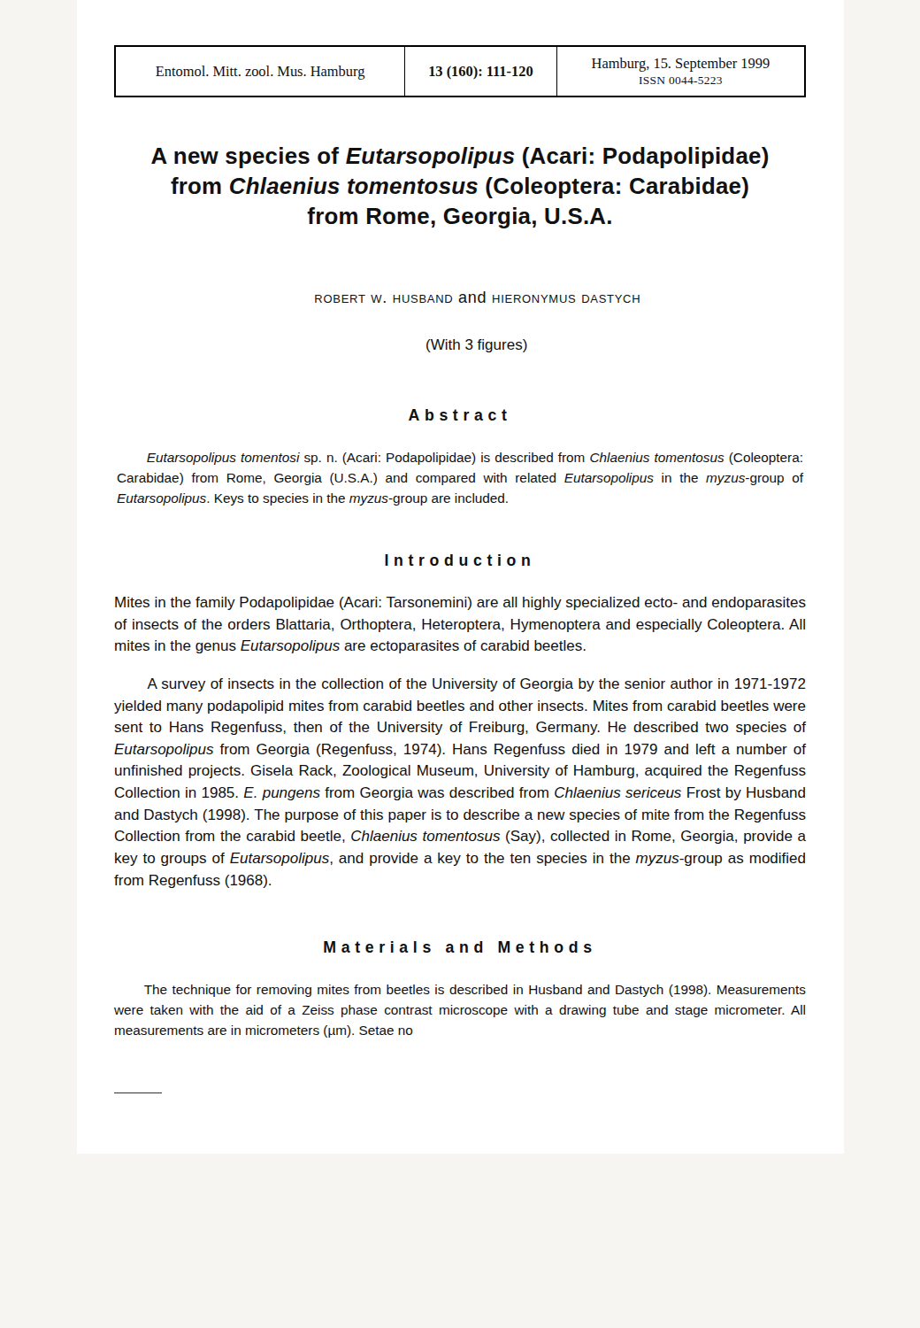| Entomol. Mitt. zool. Mus. Hamburg | 13 (160): 111-120 | Hamburg, 15. September 1999 ISSN 0044-5223 |
A new species of Eutarsopolipus (Acari: Podapolipidae)
from Chlaenius tomentosus (Coleoptera: Carabidae)
from Rome, Georgia, U.S.A.
Robert W. Husband and Hieronymus Dastych
(With 3 figures)
Abstract
Eutarsopolipus tomentosi sp. n. (Acari: Podapolipidae) is described from Chlaenius tomentosus (Coleoptera: Carabidae) from Rome, Georgia (U.S.A.) and compared with related Eutarsopolipus in the myzus-group of Eutarsopolipus. Keys to species in the myzus-group are included.
Introduction
Mites in the family Podapolipidae (Acari: Tarsonemini) are all highly specialized ecto- and endoparasites of insects of the orders Blattaria, Orthoptera, Heteroptera, Hymenoptera and especially Coleoptera. All mites in the genus Eutarsopolipus are ectoparasites of carabid beetles.
A survey of insects in the collection of the University of Georgia by the senior author in 1971-1972 yielded many podapolipid mites from carabid beetles and other insects. Mites from carabid beetles were sent to Hans Regenfuss, then of the University of Freiburg, Germany. He described two species of Eutarsopolipus from Georgia (Regenfuss, 1974). Hans Regenfuss died in 1979 and left a number of unfinished projects. Gisela Rack, Zoological Museum, University of Hamburg, acquired the Regenfuss Collection in 1985. E. pungens from Georgia was described from Chlaenius sericeus Frost by Husband and Dastych (1998). The purpose of this paper is to describe a new species of mite from the Regenfuss Collection from the carabid beetle, Chlaenius tomentosus (Say), collected in Rome, Georgia, provide a key to groups of Eutarsopolipus, and provide a key to the ten species in the myzus-group as modified from Regenfuss (1968).
Materials and Methods
The technique for removing mites from beetles is described in Husband and Dastych (1998). Measurements were taken with the aid of a Zeiss phase contrast microscope with a drawing tube and stage micrometer. All measurements are in micrometers (µm). Setae no